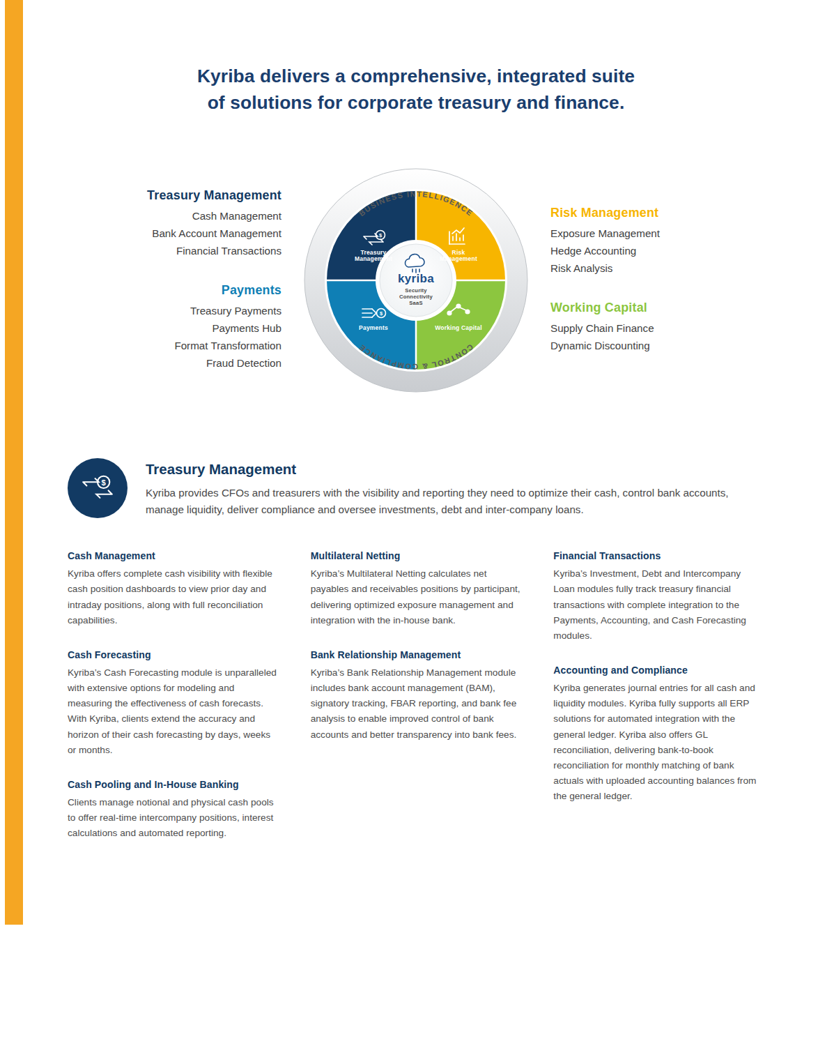Kyriba delivers a comprehensive, integrated suite
of solutions for corporate treasury and finance.
Treasury Management
Cash Management
Bank Account Management
Financial Transactions
Payments
Treasury Payments
Payments Hub
Format Transformation
Fraud Detection
kyriba Security Connectivity SaaS $ Treasury Management Risk Management $ Payments Working Capital BUSINESS INTELLIGENCE CONTROL & COMPLIANCE
Risk Management
Exposure Management
Hedge Accounting
Risk Analysis
Working Capital
Supply Chain Finance
Dynamic Discounting
$
Treasury Management
Kyriba provides CFOs and treasurers with the visibility and reporting they need to optimize their cash, control bank accounts, manage liquidity, deliver compliance and oversee investments, debt and inter-company loans.
Cash Management
Kyriba offers complete cash visibility with flexible cash position dashboards to view prior day and intraday positions, along with full reconciliation capabilities.
Cash Forecasting
Kyriba’s Cash Forecasting module is unparalleled with extensive options for modeling and measuring the effectiveness of cash forecasts. With Kyriba, clients extend the accuracy and horizon of their cash forecasting by days, weeks or months.
Cash Pooling and In-House Banking
Clients manage notional and physical cash pools to offer real-time intercompany positions, interest calculations and automated reporting.
Multilateral Netting
Kyriba’s Multilateral Netting calculates net payables and receivables positions by participant, delivering optimized exposure management and integration with the in-house bank.
Bank Relationship Management
Kyriba’s Bank Relationship Management module includes bank account management (BAM), signatory tracking, FBAR reporting, and bank fee analysis to enable improved control of bank accounts and better transparency into bank fees.
Financial Transactions
Kyriba’s Investment, Debt and Intercompany Loan modules fully track treasury financial transactions with complete integration to the Payments, Accounting, and Cash Forecasting modules.
Accounting and Compliance
Kyriba generates journal entries for all cash and liquidity modules. Kyriba fully supports all ERP solutions for automated integration with the general ledger. Kyriba also offers GL reconciliation, delivering bank-to-book reconciliation for monthly matching of bank actuals with uploaded accounting balances from the general ledger.